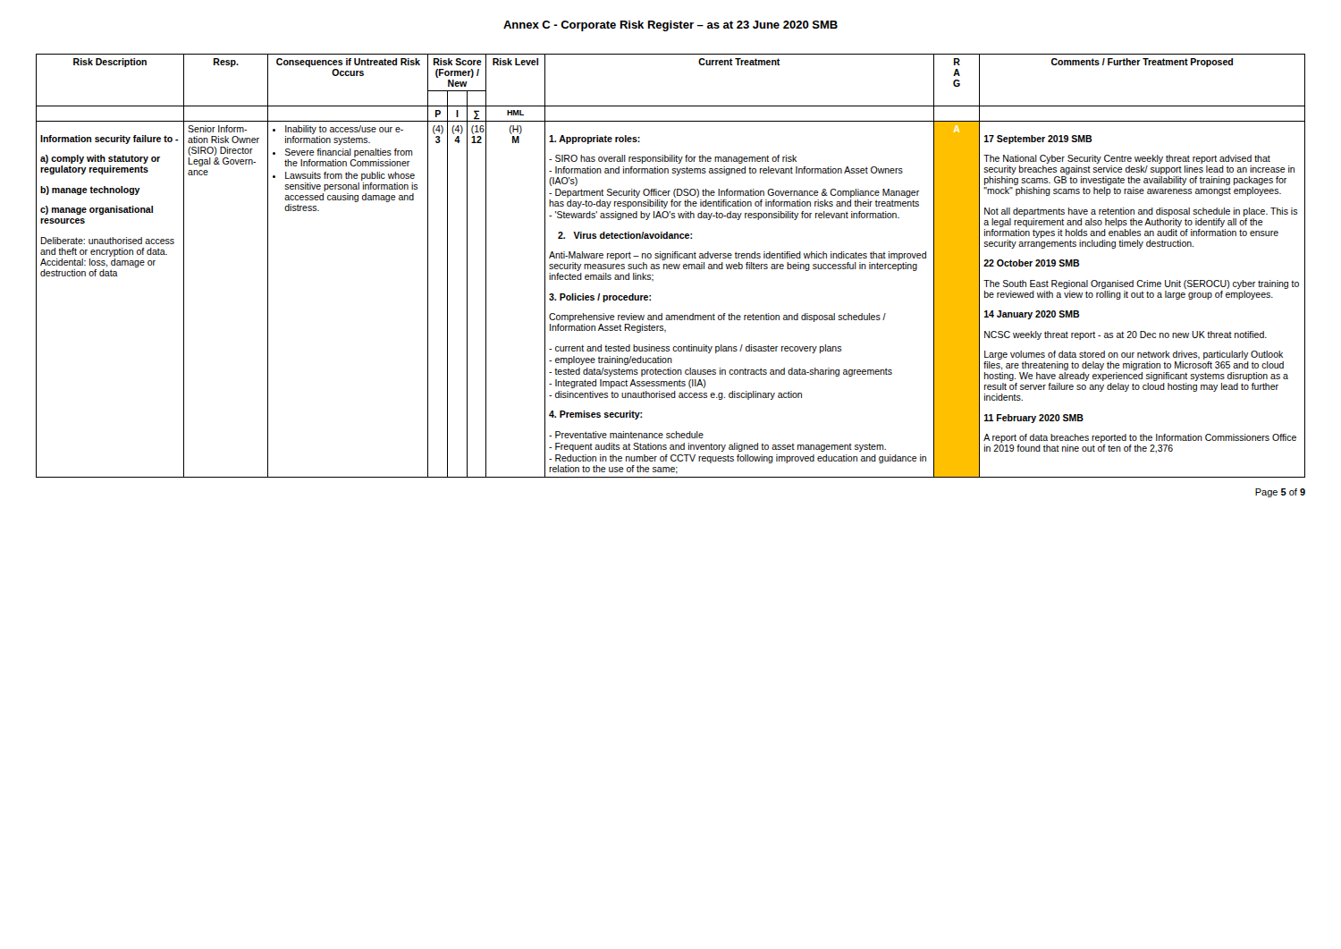Annex C - Corporate Risk Register – as at 23 June 2020 SMB
| Risk Description | Resp. | Consequences if Untreated Risk Occurs | Risk Score (Former) / New | Risk Level | Current Treatment | R A G | Comments / Further Treatment Proposed |
| --- | --- | --- | --- | --- | --- | --- | --- |
| | | | P | I | ∑ | HML | | | |
| Information security failure to - a) comply with statutory or regulatory requirements b) manage technology c) manage organisational resources Deliberate: unauthorised access and theft or encryption of data. Accidental: loss, damage or destruction of data | Senior Inform-ation Risk Owner (SIRO) Director Legal & Govern-ance | Inability to access/use our e-information systems. Severe financial penalties from the Information Commissioner Lawsuits from the public whose sensitive personal information is accessed causing damage and distress. | (4) 3 | (4) 4 | (16 12 | (H) M | 1. Appropriate roles: - SIRO has overall responsibility for the management of risk - Information and information systems assigned to relevant Information Asset Owners (IAO's) - Department Security Officer (DSO) the Information Governance & Compliance Manager has day-to-day responsibility for the identification of information risks and their treatments - 'Stewards' assigned by IAO's with day-to-day responsibility for relevant information. 2. Virus detection/avoidance: Anti-Malware report – no significant adverse trends identified which indicates that improved security measures such as new email and web filters are being successful in intercepting infected emails and links; 3. Policies / procedure: Comprehensive review and amendment of the retention and disposal schedules / Information Asset Registers, - current and tested business continuity plans / disaster recovery plans - employee training/education - tested data/systems protection clauses in contracts and data-sharing agreements - Integrated Impact Assessments (IIA) - disincentives to unauthorised access e.g. disciplinary action 4. Premises security: - Preventative maintenance schedule - Frequent audits at Stations and inventory aligned to asset management system. - Reduction in the number of CCTV requests following improved education and guidance in relation to the use of the same; | A | 17 September 2019 SMB The National Cyber Security Centre weekly threat report advised that security breaches against service desk/ support lines lead to an increase in phishing scams. GB to investigate the availability of training packages for "mock" phishing scams to help to raise awareness amongst employees. Not all departments have a retention and disposal schedule in place. This is a legal requirement and also helps the Authority to identify all of the information types it holds and enables an audit of information to ensure security arrangements including timely destruction. 22 October 2019 SMB The South East Regional Organised Crime Unit (SEROCU) cyber training to be reviewed with a view to rolling it out to a large group of employees. 14 January 2020 SMB NCSC weekly threat report - as at 20 Dec no new UK threat notified. Large volumes of data stored on our network drives, particularly Outlook files, are threatening to delay the migration to Microsoft 365 and to cloud hosting. We have already experienced significant systems disruption as a result of server failure so any delay to cloud hosting may lead to further incidents. 11 February 2020 SMB A report of data breaches reported to the Information Commissioners Office in 2019 found that nine out of ten of the 2,376 |
Page 5 of 9